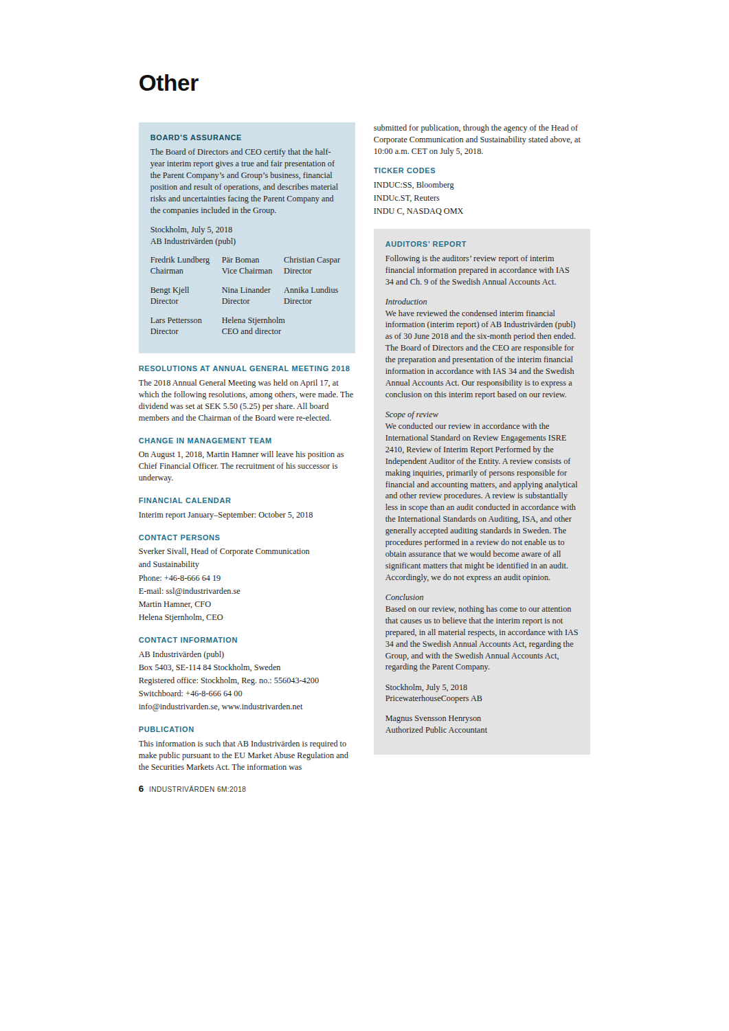Other
Board’s assurance
The Board of Directors and CEO certify that the half-year interim report gives a true and fair presentation of the Parent Company’s and Group’s business, financial position and result of operations, and describes material risks and uncertainties facing the Parent Company and the companies included in the Group.
Stockholm, July 5, 2018
AB Industrivärden (publ)
| Fredrik Lundberg Chairman | Pär Boman Vice Chairman | Christian Caspar Director |
| Bengt Kjell Director | Nina Linander Director | Annika Lundius Director |
| Lars Pettersson Director | Helena Stjernholm CEO and director |
Resolutions at Annual General Meeting 2018
The 2018 Annual General Meeting was held on April 17, at which the following resolutions, among others, were made. The dividend was set at SEK 5.50 (5.25) per share. All board members and the Chairman of the Board were re-elected.
Change in management team
On August 1, 2018, Martin Hamner will leave his position as Chief Financial Officer. The recruitment of his successor is underway.
Financial calendar
Interim report January–September: October 5, 2018
Contact persons
Sverker Sivall, Head of Corporate Communication
and Sustainability
Phone: +46-8-666 64 19
E-mail: ssl@industrivarden.se
Martin Hamner, CFO
Helena Stjernholm, CEO
Contact information
AB Industrivärden (publ)
Box 5403, SE-114 84 Stockholm, Sweden
Registered office: Stockholm, Reg. no.: 556043-4200
Switchboard: +46-8-666 64 00
info@industrivarden.se, www.industrivarden.net
Publication
This information is such that AB Industrivärden is required to make public pursuant to the EU Market Abuse Regulation and the Securities Markets Act. The information was
submitted for publication, through the agency of the Head of Corporate Communication and Sustainability stated above, at 10:00 a.m. CET on July 5, 2018.
Ticker codes
INDUC:SS, Bloomberg
INDUc.ST, Reuters
INDU C, NASDAQ OMX
Auditors’ report
Following is the auditors’ review report of interim financial information prepared in accordance with IAS 34 and Ch. 9 of the Swedish Annual Accounts Act.
Introduction
We have reviewed the condensed interim financial information (interim report) of AB Industrivärden (publ) as of 30 June 2018 and the six-month period then ended. The Board of Directors and the CEO are responsible for the preparation and presentation of the interim financial information in accordance with IAS 34 and the Swedish Annual Accounts Act. Our responsibility is to express a conclusion on this interim report based on our review.
Scope of review
We conducted our review in accordance with the International Standard on Review Engagements ISRE 2410, Review of Interim Report Performed by the Independent Auditor of the Entity. A review consists of making inquiries, primarily of persons responsible for financial and accounting matters, and applying analytical and other review procedures. A review is substantially less in scope than an audit conducted in accordance with the International Standards on Auditing, ISA, and other generally accepted auditing standards in Sweden. The procedures performed in a review do not enable us to obtain assurance that we would become aware of all significant matters that might be identified in an audit. Accordingly, we do not express an audit opinion.
Conclusion
Based on our review, nothing has come to our attention that causes us to believe that the interim report is not prepared, in all material respects, in accordance with IAS 34 and the Swedish Annual Accounts Act, regarding the Group, and with the Swedish Annual Accounts Act, regarding the Parent Company.
Stockholm, July 5, 2018
PricewaterhouseCoopers AB
Magnus Svensson Henryson
Authorized Public Accountant
6 INDUSTRIVÄRDEN 6M:2018